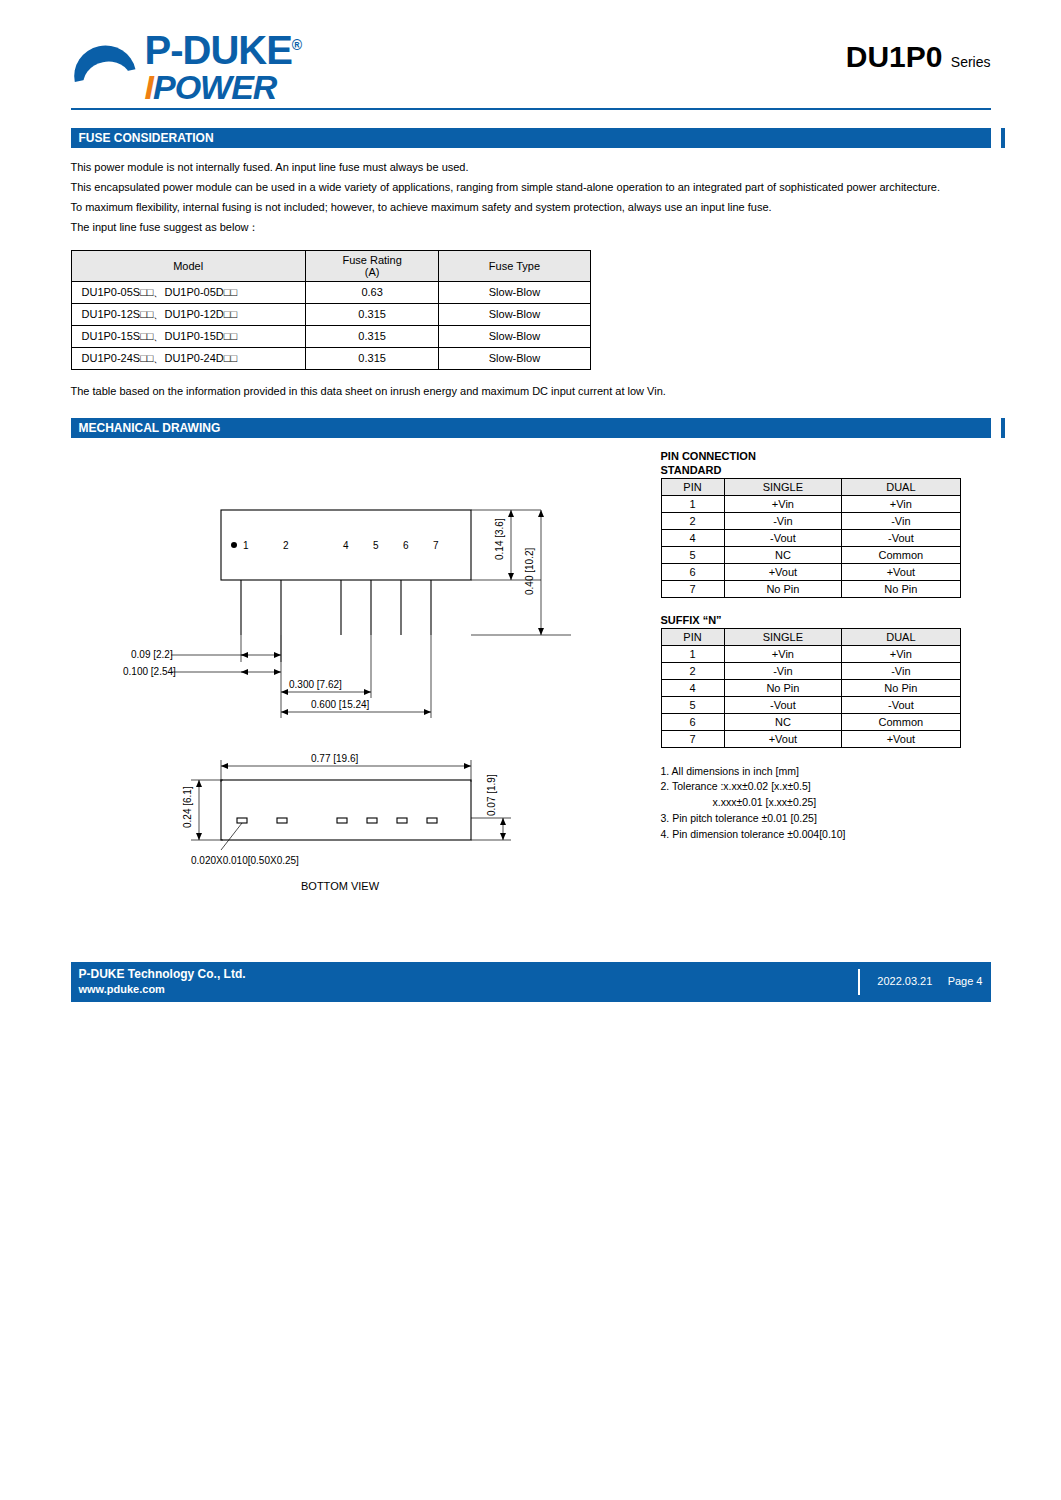P-DUKE®
IPOWER
DU1P0 Series
FUSE CONSIDERATION
This power module is not internally fused. An input line fuse must always be used.
This encapsulated power module can be used in a wide variety of applications, ranging from simple stand-alone operation to an integrated part of sophisticated power architecture.
To maximum flexibility, internal fusing is not included; however, to achieve maximum safety and system protection, always use an input line fuse.
The input line fuse suggest as below：
| Model | Fuse Rating (A) | Fuse Type |
| --- | --- | --- |
| DU1P0-05S□□、DU1P0-05D□□ | 0.63 | Slow-Blow |
| DU1P0-12S□□、DU1P0-12D□□ | 0.315 | Slow-Blow |
| DU1P0-15S□□、DU1P0-15D□□ | 0.315 | Slow-Blow |
| DU1P0-24S□□、DU1P0-24D□□ | 0.315 | Slow-Blow |
The table based on the information provided in this data sheet on inrush energy and maximum DC input current at low Vin.
MECHANICAL DRAWING
1 2 4 5 6 7 0.14 [3.6] 0.40 [10.2] 0.09 [2.2] 0.100 [2.54] 0.300 [7.62] 0.600 [15.24] 0.77 [19.6] 0.07 [1.9] 0.24 [6.1] 0.020X0.010[0.50X0.25] BOTTOM VIEW
PIN CONNECTION
STANDARD
| PIN | SINGLE | DUAL |
| --- | --- | --- |
| 1 | +Vin | +Vin |
| 2 | -Vin | -Vin |
| 4 | -Vout | -Vout |
| 5 | NC | Common |
| 6 | +Vout | +Vout |
| 7 | No Pin | No Pin |
SUFFIX “N”
| PIN | SINGLE | DUAL |
| --- | --- | --- |
| 1 | +Vin | +Vin |
| 2 | -Vin | -Vin |
| 4 | No Pin | No Pin |
| 5 | -Vout | -Vout |
| 6 | NC | Common |
| 7 | +Vout | +Vout |
1. All dimensions in inch [mm]
2. Tolerance :x.xx±0.02 [x.x±0.5]
x.xxx±0.01 [x.xx±0.25]
3. Pin pitch tolerance ±0.01 [0.25]
4. Pin dimension tolerance ±0.004[0.10]
P-DUKE Technology Co., Ltd.
www.pduke.com
2022.03.21 Page 4